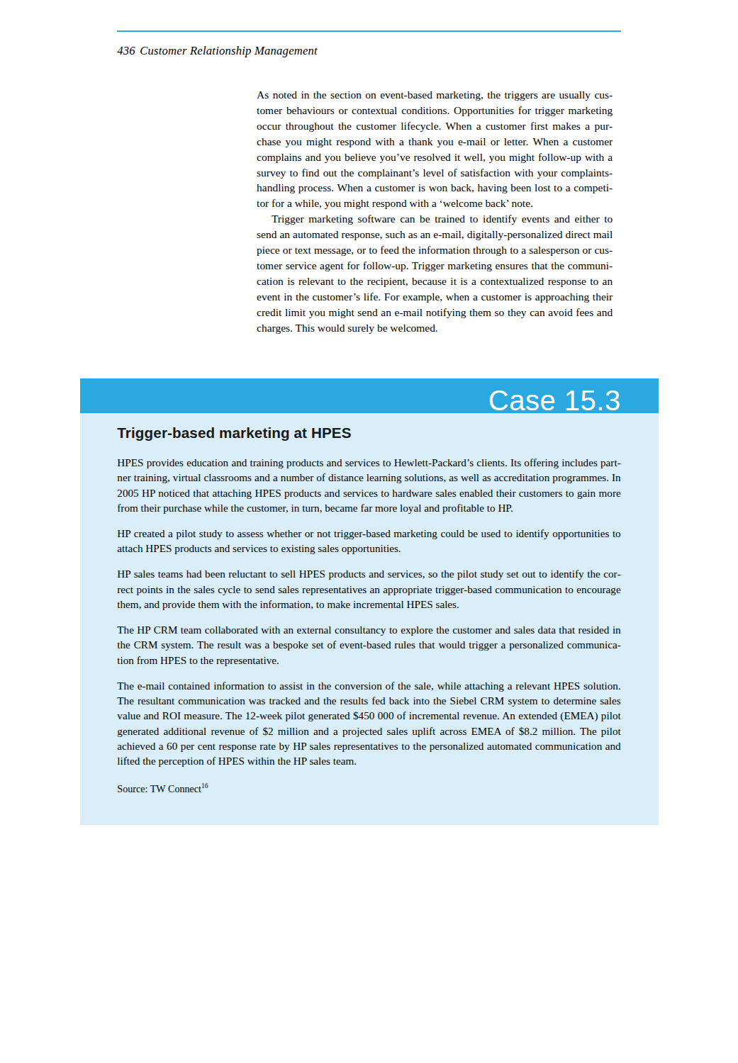436 Customer Relationship Management
As noted in the section on event-based marketing, the triggers are usually customer behaviours or contextual conditions. Opportunities for trigger marketing occur throughout the customer lifecycle. When a customer first makes a purchase you might respond with a thank you e-mail or letter. When a customer complains and you believe you’ve resolved it well, you might follow-up with a survey to find out the complainant’s level of satisfaction with your complaints-handling process. When a customer is won back, having been lost to a competitor for a while, you might respond with a ‘welcome back’ note.
Trigger marketing software can be trained to identify events and either to send an automated response, such as an e-mail, digitally-personalized direct mail piece or text message, or to feed the information through to a salesperson or customer service agent for follow-up. Trigger marketing ensures that the communication is relevant to the recipient, because it is a contextualized response to an event in the customer’s life. For example, when a customer is approaching their credit limit you might send an e-mail notifying them so they can avoid fees and charges. This would surely be welcomed.
Case 15.3
Trigger-based marketing at HPES
HPES provides education and training products and services to Hewlett-Packard’s clients. Its offering includes partner training, virtual classrooms and a number of distance learning solutions, as well as accreditation programmes. In 2005 HP noticed that attaching HPES products and services to hardware sales enabled their customers to gain more from their purchase while the customer, in turn, became far more loyal and profitable to HP.
HP created a pilot study to assess whether or not trigger-based marketing could be used to identify opportunities to attach HPES products and services to existing sales opportunities.
HP sales teams had been reluctant to sell HPES products and services, so the pilot study set out to identify the correct points in the sales cycle to send sales representatives an appropriate trigger-based communication to encourage them, and provide them with the information, to make incremental HPES sales.
The HP CRM team collaborated with an external consultancy to explore the customer and sales data that resided in the CRM system. The result was a bespoke set of event-based rules that would trigger a personalized communication from HPES to the representative.
The e-mail contained information to assist in the conversion of the sale, while attaching a relevant HPES solution. The resultant communication was tracked and the results fed back into the Siebel CRM system to determine sales value and ROI measure. The 12-week pilot generated $450 000 of incremental revenue. An extended (EMEA) pilot generated additional revenue of $2 million and a projected sales uplift across EMEA of $8.2 million. The pilot achieved a 60 per cent response rate by HP sales representatives to the personalized automated communication and lifted the perception of HPES within the HP sales team.
Source: TW Connect16